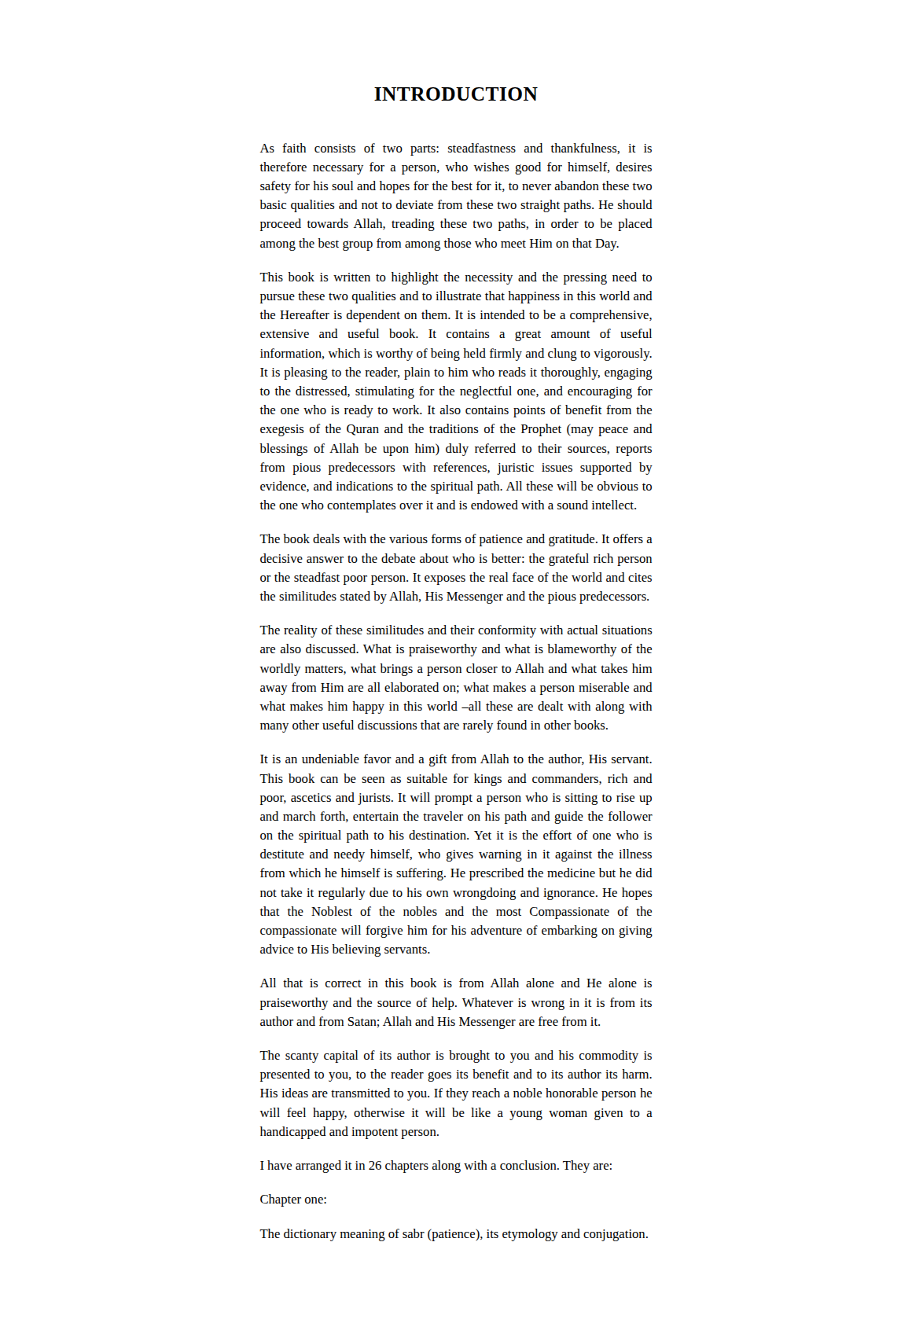INTRODUCTION
As faith consists of two parts: steadfastness and thankfulness, it is therefore necessary for a person, who wishes good for himself, desires safety for his soul and hopes for the best for it, to never abandon these two basic qualities and not to deviate from these two straight paths. He should proceed towards Allah, treading these two paths, in order to be placed among the best group from among those who meet Him on that Day.
This book is written to highlight the necessity and the pressing need to pursue these two qualities and to illustrate that happiness in this world and the Hereafter is dependent on them. It is intended to be a comprehensive, extensive and useful book. It contains a great amount of useful information, which is worthy of being held firmly and clung to vigorously. It is pleasing to the reader, plain to him who reads it thoroughly, engaging to the distressed, stimulating for the neglectful one, and encouraging for the one who is ready to work. It also contains points of benefit from the exegesis of the Quran and the traditions of the Prophet (may peace and blessings of Allah be upon him) duly referred to their sources, reports from pious predecessors with references, juristic issues supported by evidence, and indications to the spiritual path. All these will be obvious to the one who contemplates over it and is endowed with a sound intellect.
The book deals with the various forms of patience and gratitude. It offers a decisive answer to the debate about who is better: the grateful rich person or the steadfast poor person. It exposes the real face of the world and cites the similitudes stated by Allah, His Messenger and the pious predecessors.
The reality of these similitudes and their conformity with actual situations are also discussed. What is praiseworthy and what is blameworthy of the worldly matters, what brings a person closer to Allah and what takes him away from Him are all elaborated on; what makes a person miserable and what makes him happy in this world –all these are dealt with along with many other useful discussions that are rarely found in other books.
It is an undeniable favor and a gift from Allah to the author, His servant. This book can be seen as suitable for kings and commanders, rich and poor, ascetics and jurists. It will prompt a person who is sitting to rise up and march forth, entertain the traveler on his path and guide the follower on the spiritual path to his destination. Yet it is the effort of one who is destitute and needy himself, who gives warning in it against the illness from which he himself is suffering. He prescribed the medicine but he did not take it regularly due to his own wrongdoing and ignorance. He hopes that the Noblest of the nobles and the most Compassionate of the compassionate will forgive him for his adventure of embarking on giving advice to His believing servants.
All that is correct in this book is from Allah alone and He alone is praiseworthy and the source of help. Whatever is wrong in it is from its author and from Satan; Allah and His Messenger are free from it.
The scanty capital of its author is brought to you and his commodity is presented to you, to the reader goes its benefit and to its author its harm. His ideas are transmitted to you. If they reach a noble honorable person he will feel happy, otherwise it will be like a young woman given to a handicapped and impotent person.
I have arranged it in 26 chapters along with a conclusion. They are:
Chapter one:
The dictionary meaning of sabr (patience), its etymology and conjugation.